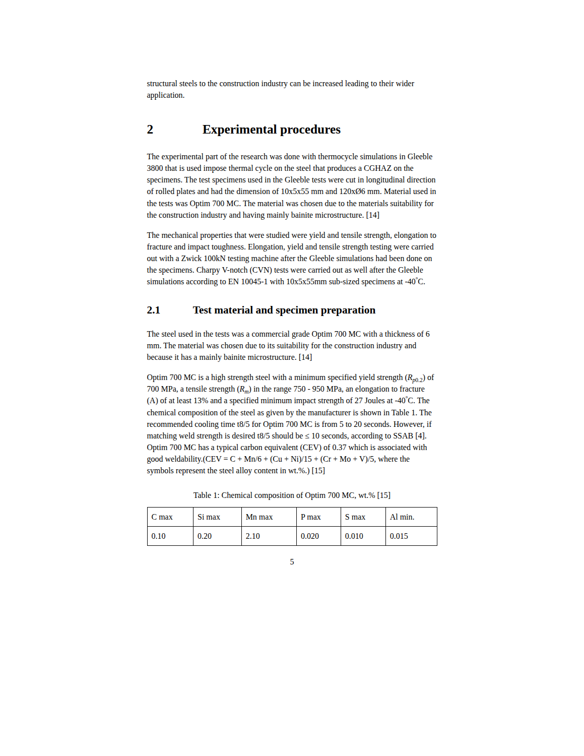structural steels to the construction industry can be increased leading to their wider application.
2 Experimental procedures
The experimental part of the research was done with thermocycle simulations in Gleeble 3800 that is used impose thermal cycle on the steel that produces a CGHAZ on the specimens. The test specimens used in the Gleeble tests were cut in longitudinal direction of rolled plates and had the dimension of 10x5x55 mm and 120xØ6 mm. Material used in the tests was Optim 700 MC. The material was chosen due to the materials suitability for the construction industry and having mainly bainite microstructure. [14]
The mechanical properties that were studied were yield and tensile strength, elongation to fracture and impact toughness. Elongation, yield and tensile strength testing were carried out with a Zwick 100kN testing machine after the Gleeble simulations had been done on the specimens. Charpy V-notch (CVN) tests were carried out as well after the Gleeble simulations according to EN 10045-1 with 10x5x55mm sub-sized specimens at -40°C.
2.1 Test material and specimen preparation
The steel used in the tests was a commercial grade Optim 700 MC with a thickness of 6 mm. The material was chosen due to its suitability for the construction industry and because it has a mainly bainite microstructure. [14]
Optim 700 MC is a high strength steel with a minimum specified yield strength (Rp0.2) of 700 MPa, a tensile strength (Rm) in the range 750 - 950 MPa, an elongation to fracture (A) of at least 13% and a specified minimum impact strength of 27 Joules at -40°C. The chemical composition of the steel as given by the manufacturer is shown in Table 1. The recommended cooling time t8/5 for Optim 700 MC is from 5 to 20 seconds. However, if matching weld strength is desired t8/5 should be ≤ 10 seconds, according to SSAB [4]. Optim 700 MC has a typical carbon equivalent (CEV) of 0.37 which is associated with good weldability.(CEV = C + Mn/6 + (Cu + Ni)/15 + (Cr + Mo + V)/5, where the symbols represent the steel alloy content in wt.%.) [15]
Table 1: Chemical composition of Optim 700 MC, wt.% [15]
| C max | Si max | Mn max | P max | S max | Al min. |
| 0.10 | 0.20 | 2.10 | 0.020 | 0.010 | 0.015 |
5